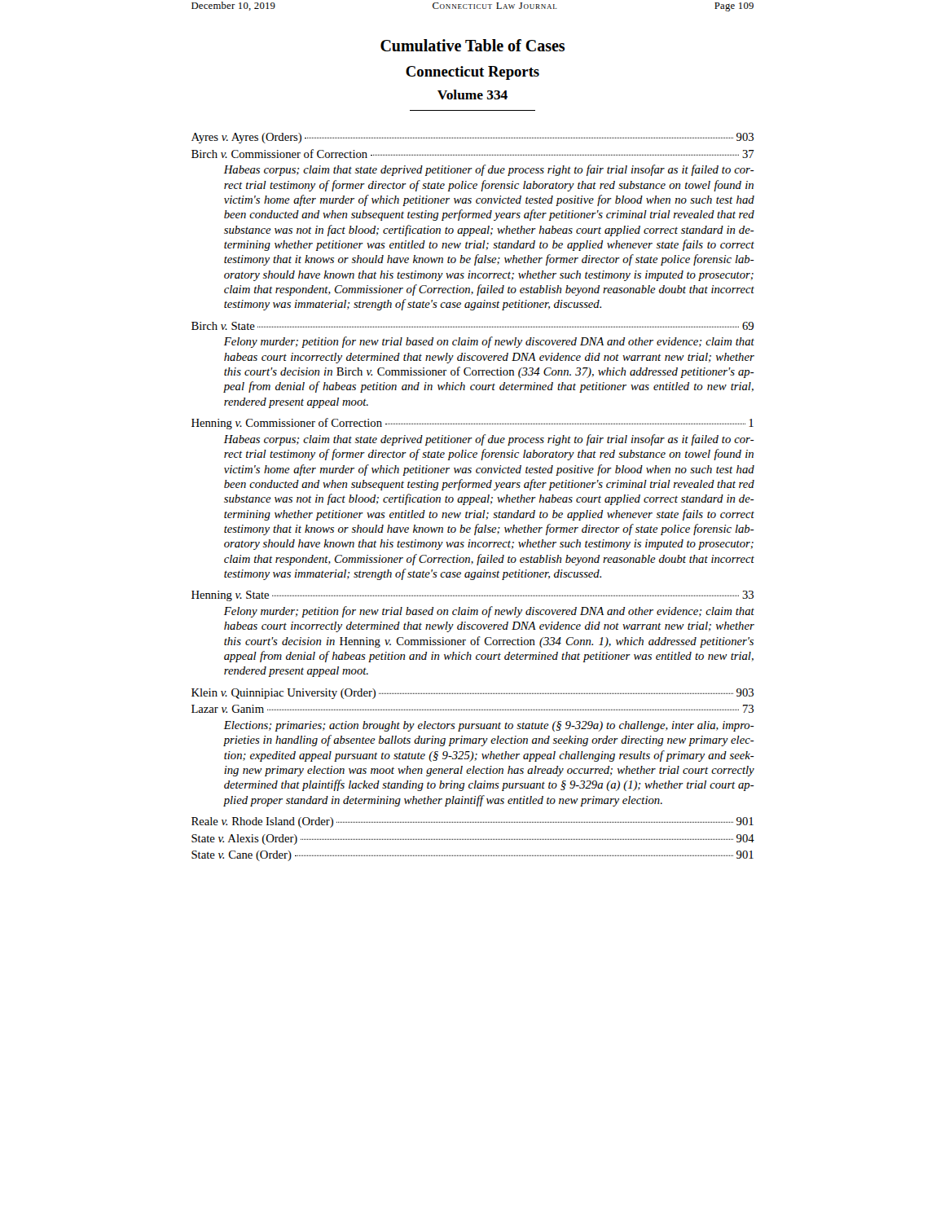December 10, 2019 Connecticut Law Journal Page 109
Cumulative Table of Cases
Connecticut Reports
Volume 334
Ayres v. Ayres (Orders) 903
Birch v. Commissioner of Correction 37
Habeas corpus; claim that state deprived petitioner of due process right to fair trial insofar as it failed to correct trial testimony of former director of state police forensic laboratory that red substance on towel found in victim's home after murder of which petitioner was convicted tested positive for blood when no such test had been conducted and when subsequent testing performed years after petitioner's criminal trial revealed that red substance was not in fact blood; certification to appeal; whether habeas court applied correct standard in determining whether petitioner was entitled to new trial; standard to be applied whenever state fails to correct testimony that it knows or should have known to be false; whether former director of state police forensic laboratory should have known that his testimony was incorrect; whether such testimony is imputed to prosecutor; claim that respondent, Commissioner of Correction, failed to establish beyond reasonable doubt that incorrect testimony was immaterial; strength of state's case against petitioner, discussed.
Birch v. State 69
Felony murder; petition for new trial based on claim of newly discovered DNA and other evidence; claim that habeas court incorrectly determined that newly discovered DNA evidence did not warrant new trial; whether this court's decision in Birch v. Commissioner of Correction (334 Conn. 37), which addressed petitioner's appeal from denial of habeas petition and in which court determined that petitioner was entitled to new trial, rendered present appeal moot.
Henning v. Commissioner of Correction 1
Habeas corpus; claim that state deprived petitioner of due process right to fair trial insofar as it failed to correct trial testimony of former director of state police forensic laboratory that red substance on towel found in victim's home after murder of which petitioner was convicted tested positive for blood when no such test had been conducted and when subsequent testing performed years after petitioner's criminal trial revealed that red substance was not in fact blood; certification to appeal; whether habeas court applied correct standard in determining whether petitioner was entitled to new trial; standard to be applied whenever state fails to correct testimony that it knows or should have known to be false; whether former director of state police forensic laboratory should have known that his testimony was incorrect; whether such testimony is imputed to prosecutor; claim that respondent, Commissioner of Correction, failed to establish beyond reasonable doubt that incorrect testimony was immaterial; strength of state's case against petitioner, discussed.
Henning v. State 33
Felony murder; petition for new trial based on claim of newly discovered DNA and other evidence; claim that habeas court incorrectly determined that newly discovered DNA evidence did not warrant new trial; whether this court's decision in Henning v. Commissioner of Correction (334 Conn. 1), which addressed petitioner's appeal from denial of habeas petition and in which court determined that petitioner was entitled to new trial, rendered present appeal moot.
Klein v. Quinnipiac University (Order) 903
Lazar v. Ganim 73
Elections; primaries; action brought by electors pursuant to statute (§ 9-329a) to challenge, inter alia, improprieties in handling of absentee ballots during primary election and seeking order directing new primary election; expedited appeal pursuant to statute (§ 9-325); whether appeal challenging results of primary and seeking new primary election was moot when general election has already occurred; whether trial court correctly determined that plaintiffs lacked standing to bring claims pursuant to § 9-329a (a) (1); whether trial court applied proper standard in determining whether plaintiff was entitled to new primary election.
Reale v. Rhode Island (Order) 901
State v. Alexis (Order) 904
State v. Cane (Order) 901